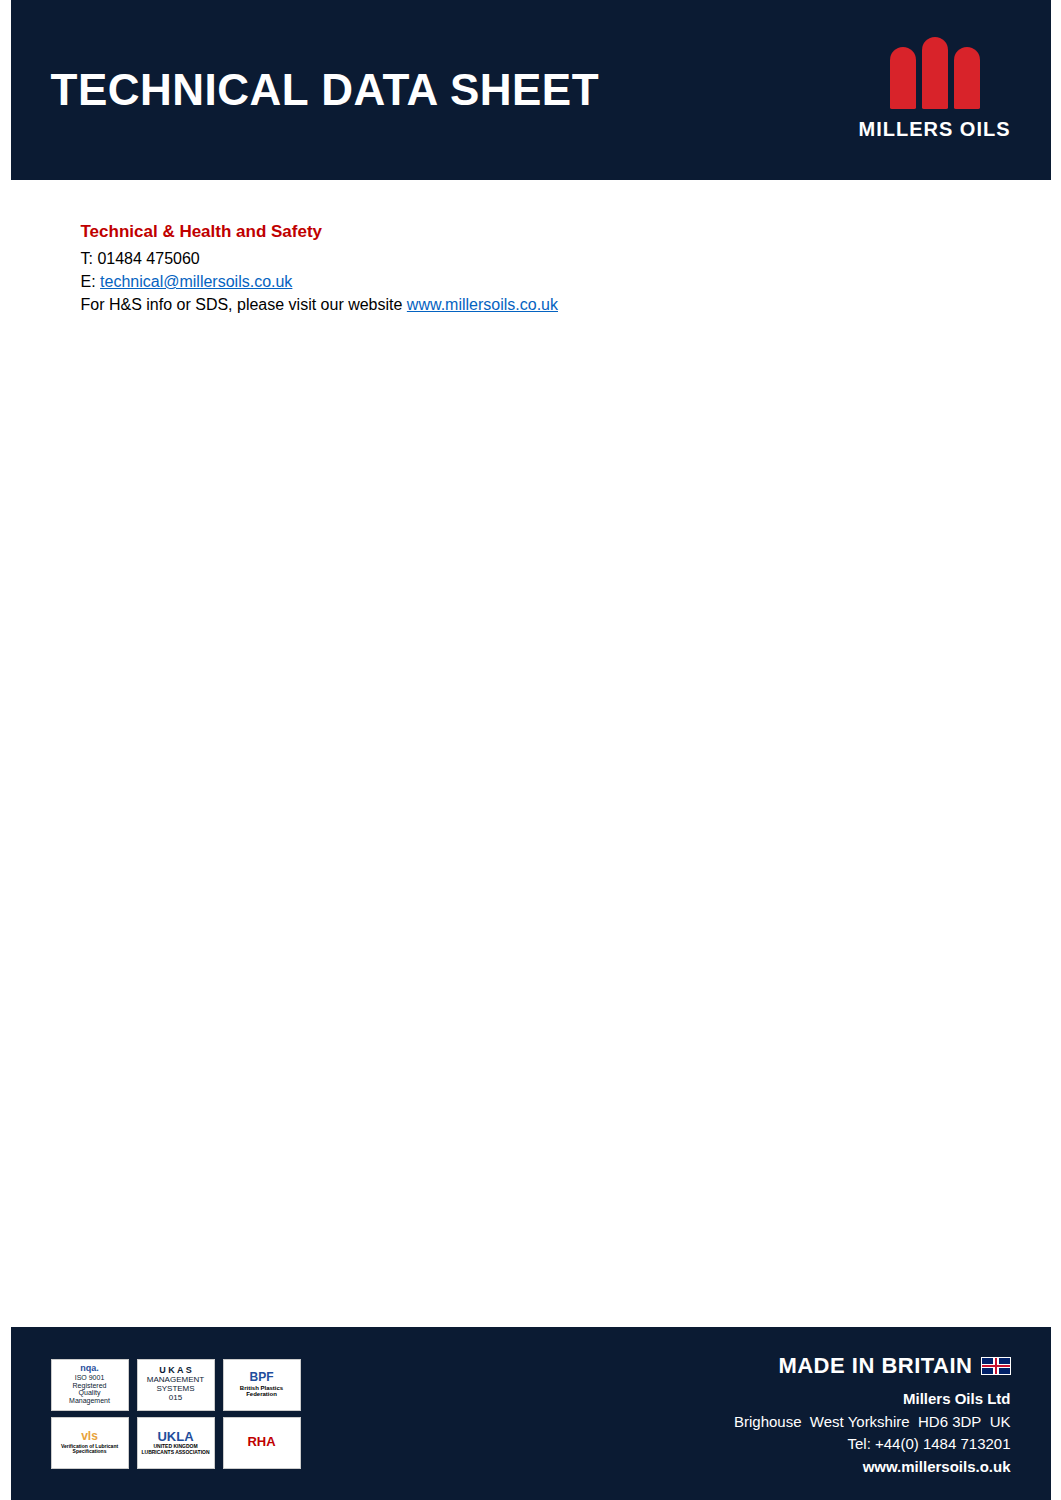Technical Data Sheet
MILLERS OILS
Technical & Health and Safety
T: 01484 475060
E: technical@millersoils.co.uk
For H&S info or SDS, please visit our website www.millersoils.co.uk
nqa. ISO 9001
Registered
Quality
Management
U K A S MANAGEMENT
SYSTEMS
015
BPF
British Plastics Federation
vls
Verification of Lubricant Specifications
UKLA
UNITED KINGDOM LUBRICANTS ASSOCIATION
RHA
MADE IN BRITAIN
Millers Oils Ltd
Brighouse West Yorkshire HD6 3DP UK
Tel: +44(0) 1484 713201
www.millersoils.o.uk